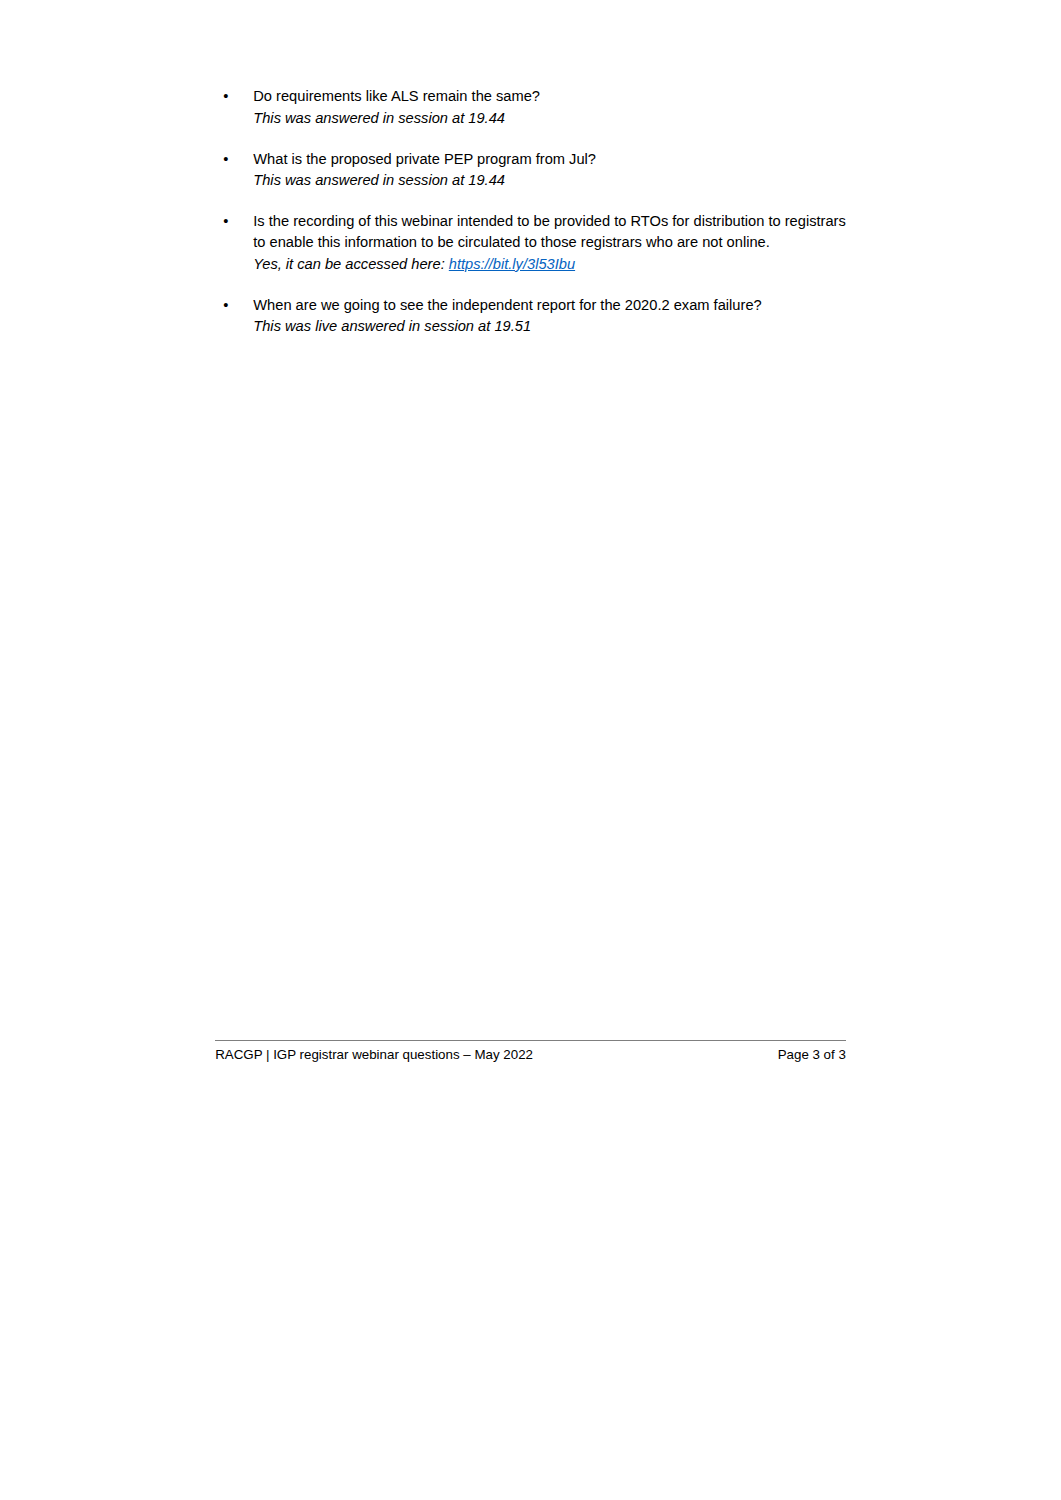Do requirements like ALS remain the same? This was answered in session at 19.44
What is the proposed private PEP program from Jul? This was answered in session at 19.44
Is the recording of this webinar intended to be provided to RTOs for distribution to registrars to enable this information to be circulated to those registrars who are not online. Yes, it can be accessed here: https://bit.ly/3l53Ibu
When are we going to see the independent report for the 2020.2 exam failure? This was live answered in session at 19.51
RACGP | IGP registrar webinar questions – May 2022
Page 3 of 3